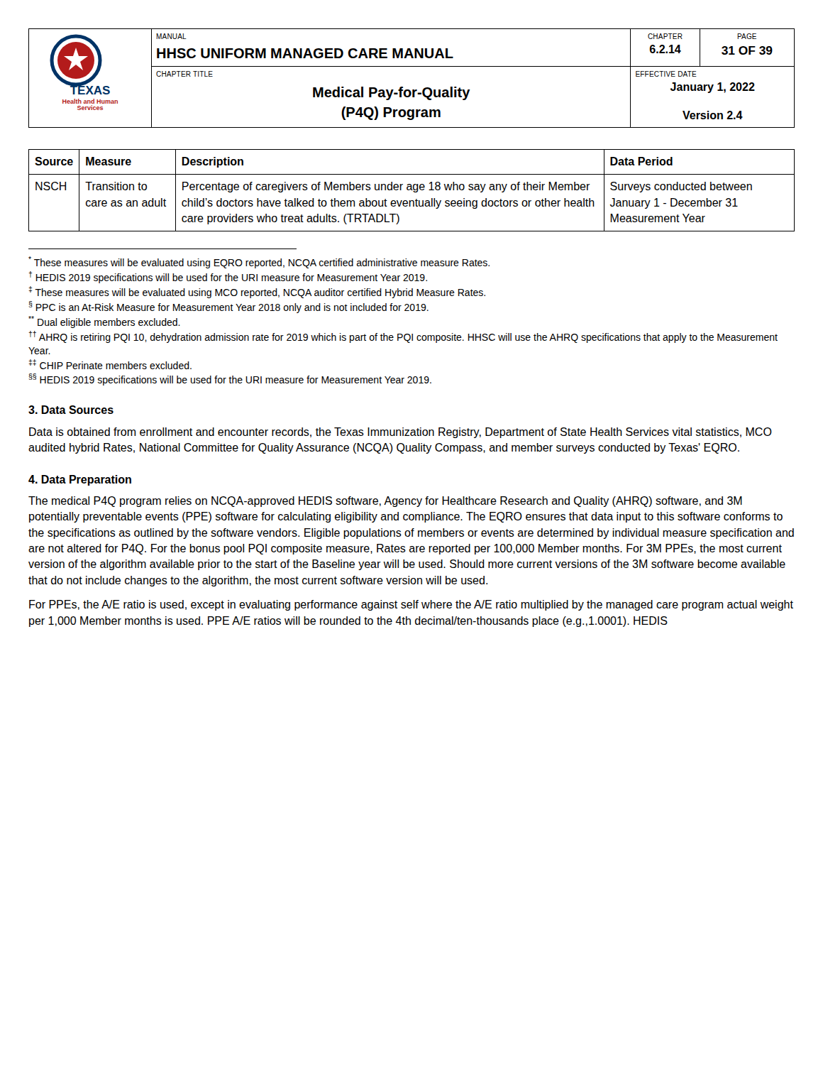| | Manual HHSC UNIFORM MANAGED CARE MANUAL | Chapter 6.2.14 | Page 31 OF 39 |
| Chapter Title Medical Pay-for-Quality (P4Q) Program | Effective Date January 1, 2022 Version 2.4 |
| Source | Measure | Description | Data Period |
| --- | --- | --- | --- |
| NSCH | Transition to care as an adult | Percentage of caregivers of Members under age 18 who say any of their Member child’s doctors have talked to them about eventually seeing doctors or other health care providers who treat adults. (TRTADLT) | Surveys conducted between January 1 - December 31 Measurement Year |
* These measures will be evaluated using EQRO reported, NCQA certified administrative measure Rates.
† HEDIS 2019 specifications will be used for the URI measure for Measurement Year 2019.
‡ These measures will be evaluated using MCO reported, NCQA auditor certified Hybrid Measure Rates.
§ PPC is an At-Risk Measure for Measurement Year 2018 only and is not included for 2019.
** Dual eligible members excluded.
†† AHRQ is retiring PQI 10, dehydration admission rate for 2019 which is part of the PQI composite. HHSC will use the AHRQ specifications that apply to the Measurement Year.
‡‡ CHIP Perinate members excluded.
§§ HEDIS 2019 specifications will be used for the URI measure for Measurement Year 2019.
3. Data Sources
Data is obtained from enrollment and encounter records, the Texas Immunization Registry, Department of State Health Services vital statistics, MCO audited hybrid Rates, National Committee for Quality Assurance (NCQA) Quality Compass, and member surveys conducted by Texas' EQRO.
4. Data Preparation
The medical P4Q program relies on NCQA-approved HEDIS software, Agency for Healthcare Research and Quality (AHRQ) software, and 3M potentially preventable events (PPE) software for calculating eligibility and compliance. The EQRO ensures that data input to this software conforms to the specifications as outlined by the software vendors. Eligible populations of members or events are determined by individual measure specification and are not altered for P4Q. For the bonus pool PQI composite measure, Rates are reported per 100,000 Member months. For 3M PPEs, the most current version of the algorithm available prior to the start of the Baseline year will be used. Should more current versions of the 3M software become available that do not include changes to the algorithm, the most current software version will be used.
For PPEs, the A/E ratio is used, except in evaluating performance against self where the A/E ratio multiplied by the managed care program actual weight per 1,000 Member months is used. PPE A/E ratios will be rounded to the 4th decimal/ten-thousands place (e.g.,1.0001). HEDIS